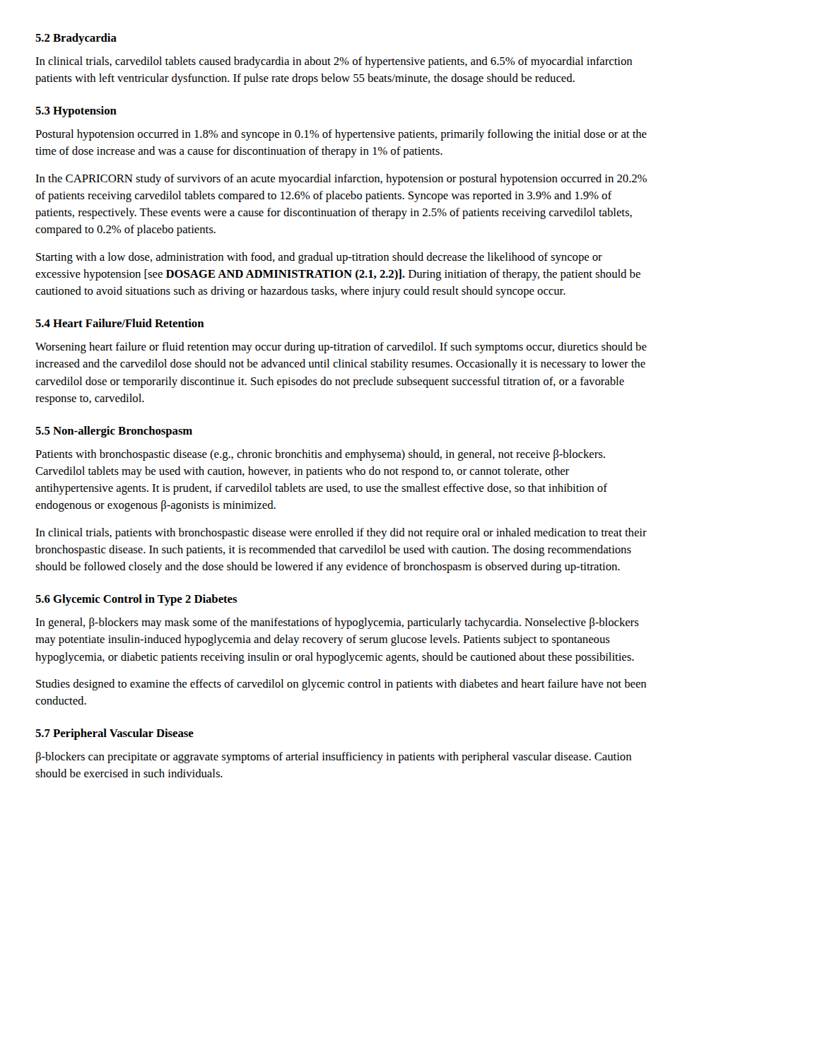5.2 Bradycardia
In clinical trials, carvedilol tablets caused bradycardia in about 2% of hypertensive patients, and 6.5% of myocardial infarction patients with left ventricular dysfunction. If pulse rate drops below 55 beats/minute, the dosage should be reduced.
5.3 Hypotension
Postural hypotension occurred in 1.8% and syncope in 0.1% of hypertensive patients, primarily following the initial dose or at the time of dose increase and was a cause for discontinuation of therapy in 1% of patients.
In the CAPRICORN study of survivors of an acute myocardial infarction, hypotension or postural hypotension occurred in 20.2% of patients receiving carvedilol tablets compared to 12.6% of placebo patients. Syncope was reported in 3.9% and 1.9% of patients, respectively. These events were a cause for discontinuation of therapy in 2.5% of patients receiving carvedilol tablets, compared to 0.2% of placebo patients.
Starting with a low dose, administration with food, and gradual up-titration should decrease the likelihood of syncope or excessive hypotension [see DOSAGE AND ADMINISTRATION (2.1, 2.2)]. During initiation of therapy, the patient should be cautioned to avoid situations such as driving or hazardous tasks, where injury could result should syncope occur.
5.4 Heart Failure/Fluid Retention
Worsening heart failure or fluid retention may occur during up-titration of carvedilol. If such symptoms occur, diuretics should be increased and the carvedilol dose should not be advanced until clinical stability resumes. Occasionally it is necessary to lower the carvedilol dose or temporarily discontinue it. Such episodes do not preclude subsequent successful titration of, or a favorable response to, carvedilol.
5.5 Non-allergic Bronchospasm
Patients with bronchospastic disease (e.g., chronic bronchitis and emphysema) should, in general, not receive β-blockers. Carvedilol tablets may be used with caution, however, in patients who do not respond to, or cannot tolerate, other antihypertensive agents. It is prudent, if carvedilol tablets are used, to use the smallest effective dose, so that inhibition of endogenous or exogenous β-agonists is minimized.
In clinical trials, patients with bronchospastic disease were enrolled if they did not require oral or inhaled medication to treat their bronchospastic disease. In such patients, it is recommended that carvedilol be used with caution. The dosing recommendations should be followed closely and the dose should be lowered if any evidence of bronchospasm is observed during up-titration.
5.6 Glycemic Control in Type 2 Diabetes
In general, β-blockers may mask some of the manifestations of hypoglycemia, particularly tachycardia. Nonselective β-blockers may potentiate insulin-induced hypoglycemia and delay recovery of serum glucose levels. Patients subject to spontaneous hypoglycemia, or diabetic patients receiving insulin or oral hypoglycemic agents, should be cautioned about these possibilities.
Studies designed to examine the effects of carvedilol on glycemic control in patients with diabetes and heart failure have not been conducted.
5.7 Peripheral Vascular Disease
β-blockers can precipitate or aggravate symptoms of arterial insufficiency in patients with peripheral vascular disease. Caution should be exercised in such individuals.